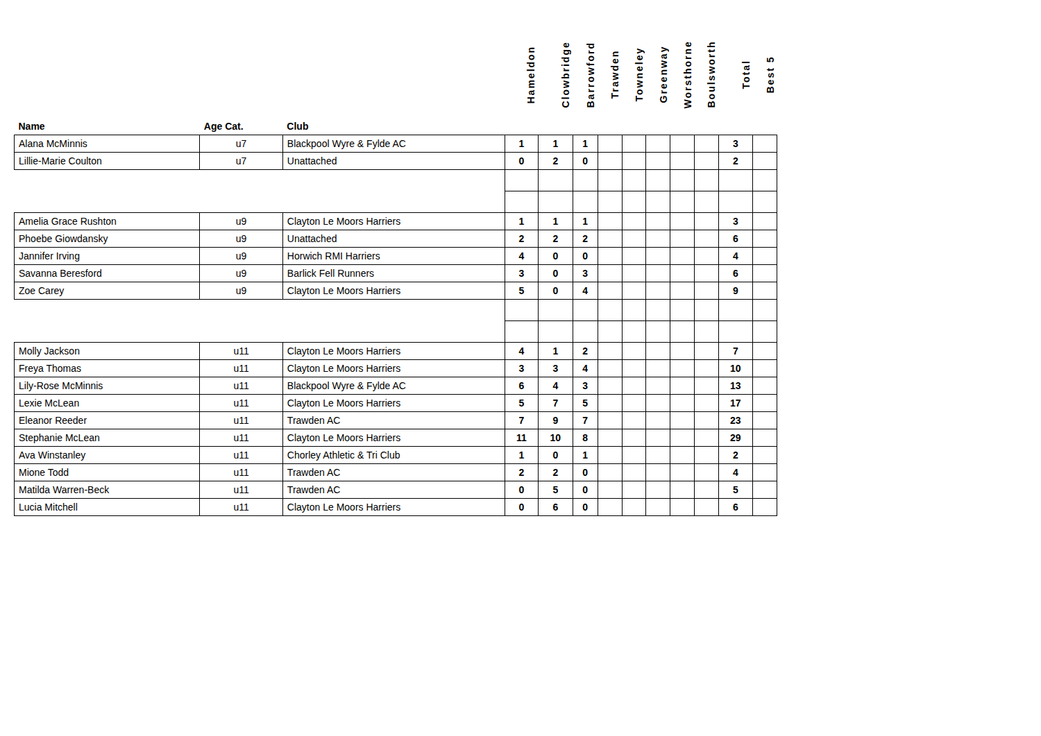| Name | Age Cat. | Club | Hameldon | Clowbridge | Barrowford | Trawden | Towneley | Greenway | Worsthorne | Boulsworth | Total | Best 5 |
| --- | --- | --- | --- | --- | --- | --- | --- | --- | --- | --- | --- | --- |
| Alana McMinnis | u7 | Blackpool Wyre & Fylde AC | 1 | 1 | 1 | | | | | | 3 | |
| Lillie-Marie Coulton | u7 | Unattached | 0 | 2 | 0 | | | | | | 2 | |
| Amelia Grace Rushton | u9 | Clayton Le Moors Harriers | 1 | 1 | 1 | | | | | | 3 | |
| Phoebe Giowdansky | u9 | Unattached | 2 | 2 | 2 | | | | | | 6 | |
| Jannifer Irving | u9 | Horwich RMI Harriers | 4 | 0 | 0 | | | | | | 4 | |
| Savanna Beresford | u9 | Barlick Fell Runners | 3 | 0 | 3 | | | | | | 6 | |
| Zoe Carey | u9 | Clayton Le Moors Harriers | 5 | 0 | 4 | | | | | | 9 | |
| Molly Jackson | u11 | Clayton Le Moors Harriers | 4 | 1 | 2 | | | | | | 7 | |
| Freya Thomas | u11 | Clayton Le Moors Harriers | 3 | 3 | 4 | | | | | | 10 | |
| Lily-Rose McMinnis | u11 | Blackpool Wyre & Fylde AC | 6 | 4 | 3 | | | | | | 13 | |
| Lexie McLean | u11 | Clayton Le Moors Harriers | 5 | 7 | 5 | | | | | | 17 | |
| Eleanor Reeder | u11 | Trawden AC | 7 | 9 | 7 | | | | | | 23 | |
| Stephanie McLean | u11 | Clayton Le Moors Harriers | 11 | 10 | 8 | | | | | | 29 | |
| Ava Winstanley | u11 | Chorley Athletic & Tri Club | 1 | 0 | 1 | | | | | | 2 | |
| Mione Todd | u11 | Trawden AC | 2 | 2 | 0 | | | | | | 4 | |
| Matilda Warren-Beck | u11 | Trawden AC | 0 | 5 | 0 | | | | | | 5 | |
| Lucia Mitchell | u11 | Clayton Le Moors Harriers | 0 | 6 | 0 | | | | | | 6 | |